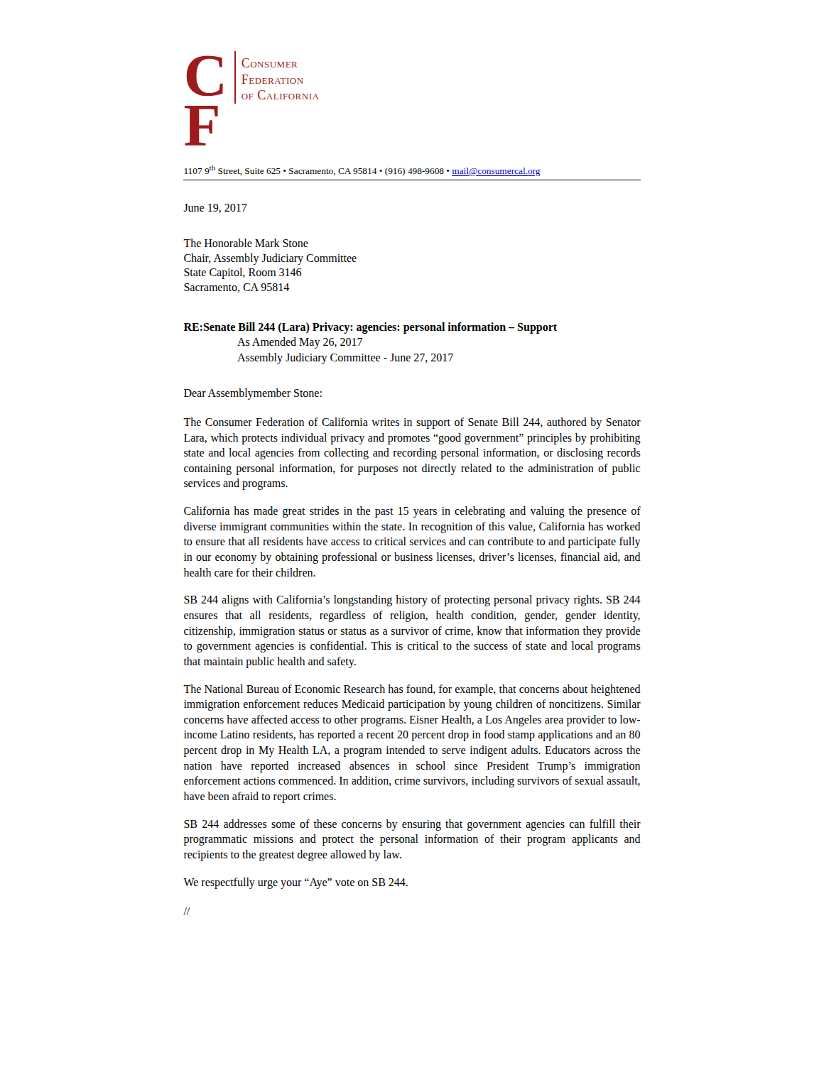C F
Consumer Federation of California
1107 9th Street, Suite 625 • Sacramento, CA 95814 • (916) 498-9608 • mail@consumercal.org
June 19, 2017
The Honorable Mark Stone
Chair, Assembly Judiciary Committee
State Capitol, Room 3146
Sacramento, CA 95814
| RE: | Senate Bill 244 (Lara) Privacy: agencies: personal information – Support As Amended May 26, 2017 Assembly Judiciary Committee - June 27, 2017 |
Dear Assemblymember Stone:
The Consumer Federation of California writes in support of Senate Bill 244, authored by Senator Lara, which protects individual privacy and promotes “good government” principles by prohibiting state and local agencies from collecting and recording personal information, or disclosing records containing personal information, for purposes not directly related to the administration of public services and programs.
California has made great strides in the past 15 years in celebrating and valuing the presence of diverse immigrant communities within the state. In recognition of this value, California has worked to ensure that all residents have access to critical services and can contribute to and participate fully in our economy by obtaining professional or business licenses, driver’s licenses, financial aid, and health care for their children.
SB 244 aligns with California’s longstanding history of protecting personal privacy rights. SB 244 ensures that all residents, regardless of religion, health condition, gender, gender identity, citizenship, immigration status or status as a survivor of crime, know that information they provide to government agencies is confidential. This is critical to the success of state and local programs that maintain public health and safety.
The National Bureau of Economic Research has found, for example, that concerns about heightened immigration enforcement reduces Medicaid participation by young children of noncitizens. Similar concerns have affected access to other programs. Eisner Health, a Los Angeles area provider to low-income Latino residents, has reported a recent 20 percent drop in food stamp applications and an 80 percent drop in My Health LA, a program intended to serve indigent adults. Educators across the nation have reported increased absences in school since President Trump’s immigration enforcement actions commenced. In addition, crime survivors, including survivors of sexual assault, have been afraid to report crimes.
SB 244 addresses some of these concerns by ensuring that government agencies can fulfill their programmatic missions and protect the personal information of their program applicants and recipients to the greatest degree allowed by law.
We respectfully urge your “Aye” vote on SB 244.
//